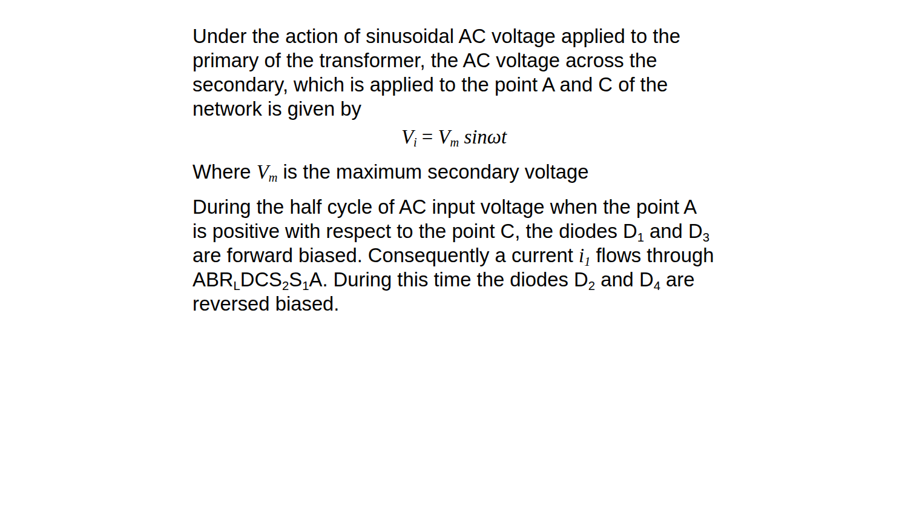Under the action of sinusoidal AC voltage applied to the primary of the transformer, the AC voltage across the secondary, which is applied to the point A and C of the network is given by
Vi = Vm sinωt
Where Vm is the maximum secondary voltage
During the half cycle of AC input voltage when the point A is positive with respect to the point C, the diodes D1 and D3 are forward biased. Consequently a current i1 flows through ABRLDCS2S1A. During this time the diodes D2 and D4 are reversed biased.